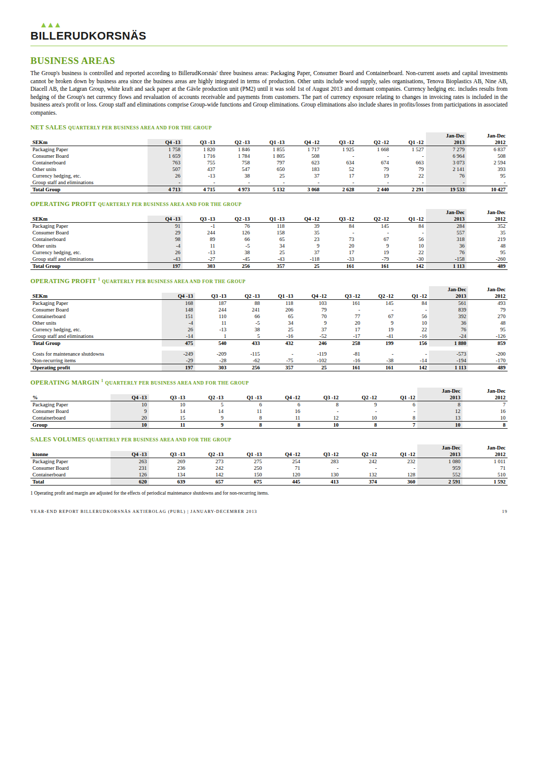▲▲▲
BILLERUDKORSNÄS
BUSINESS AREAS
The Group's business is controlled and reported according to BillerudKorsnäs' three business areas: Packaging Paper, Consumer Board and Containerboard. Non-current assets and capital investments cannot be broken down by business area since the business areas are highly integrated in terms of production. Other units include wood supply, sales organisations, Tenova Bioplastics AB, Nine AB, Diacell AB, the Latgran Group, white kraft and sack paper at the Gävle production unit (PM2) until it was sold 1st of August 2013 and dormant companies. Currency hedging etc. includes results from hedging of the Group's net currency flows and revaluation of accounts receivable and payments from customers. The part of currency exposure relating to changes in invoicing rates is included in the business area's profit or loss. Group staff and eliminations comprise Group-wide functions and Group eliminations. Group eliminations also include shares in profits/losses from participations in associated companies.
NET SALES QUARTERLY PER BUSINESS AREA AND FOR THE GROUP
| | | | | | | | | | Jan-Dec | Jan-Dec |
| --- | --- | --- | --- | --- | --- | --- | --- | --- | --- | --- |
| SEKm | Q4 -13 | Q3 -13 | Q2 -13 | Q1 -13 | Q4 -12 | Q3 -12 | Q2 -12 | Q1 -12 | 2013 | 2012 |
| Packaging Paper | 1 758 | 1 820 | 1 846 | 1 855 | 1 717 | 1 925 | 1 668 | 1 527 | 7 279 | 6 837 |
| Consumer Board | 1 659 | 1 716 | 1 784 | 1 805 | 508 | - | - | - | 6 964 | 508 |
| Containerboard | 763 | 755 | 758 | 797 | 623 | 634 | 674 | 663 | 3 073 | 2 594 |
| Other units | 507 | 437 | 547 | 650 | 183 | 52 | 79 | 79 | 2 141 | 393 |
| Currency hedging, etc. | 26 | -13 | 38 | 25 | 37 | 17 | 19 | 22 | 76 | 95 |
| Group staff and eliminations | - | - | - | - | - | - | - | - | - | - |
| Total Group | 4 713 | 4 715 | 4 973 | 5 132 | 3 068 | 2 628 | 2 440 | 2 291 | 19 533 | 10 427 |
OPERATING PROFIT QUARTERLY PER BUSINESS AREA AND FOR THE GROUP
| | | | | | | | | | Jan-Dec | Jan-Dec |
| --- | --- | --- | --- | --- | --- | --- | --- | --- | --- | --- |
| SEKm | Q4 -13 | Q3 -13 | Q2 -13 | Q1 -13 | Q4 -12 | Q3 -12 | Q2 -12 | Q1 -12 | 2013 | 2012 |
| Packaging Paper | 91 | -1 | 76 | 118 | 39 | 84 | 145 | 84 | 284 | 352 |
| Consumer Board | 29 | 244 | 126 | 158 | 35 | - | - | - | 557 | 35 |
| Containerboard | 98 | 89 | 66 | 65 | 23 | 73 | 67 | 56 | 318 | 219 |
| Other units | -4 | 11 | -5 | 34 | 9 | 20 | 9 | 10 | 36 | 48 |
| Currency hedging, etc. | 26 | -13 | 38 | 25 | 37 | 17 | 19 | 22 | 76 | 95 |
| Group staff and eliminations | -43 | -27 | -45 | -43 | -118 | -33 | -79 | -30 | -158 | -260 |
| Total Group | 197 | 303 | 256 | 357 | 25 | 161 | 161 | 142 | 1 113 | 489 |
OPERATING PROFIT 1 QUARTERLY PER BUSINESS AREA AND FOR THE GROUP
| | | | | | | | | | Jan-Dec | Jan-Dec |
| --- | --- | --- | --- | --- | --- | --- | --- | --- | --- | --- |
| SEKm | Q4 -13 | Q3 -13 | Q2 -13 | Q1 -13 | Q4 -12 | Q3 -12 | Q2 -12 | Q1 -12 | 2013 | 2012 |
| Packaging Paper | 168 | 187 | 88 | 118 | 103 | 161 | 145 | 84 | 561 | 493 |
| Consumer Board | 148 | 244 | 241 | 206 | 79 | - | - | - | 839 | 79 |
| Containerboard | 151 | 110 | 66 | 65 | 70 | 77 | 67 | 56 | 392 | 270 |
| Other units | -4 | 11 | -5 | 34 | 9 | 20 | 9 | 10 | 36 | 48 |
| Currency hedging, etc. | 26 | -13 | 38 | 25 | 37 | 17 | 19 | 22 | 76 | 95 |
| Group staff and eliminations | -14 | 1 | 5 | -16 | -52 | -17 | -41 | -16 | -24 | -126 |
| Total Group | 475 | 540 | 433 | 432 | 246 | 258 | 199 | 156 | 1 880 | 859 |
| Costs for maintenance shutdowns | -249 | -209 | -115 | - | -119 | -81 | - | - | -573 | -200 |
| Non-recurring items | -29 | -28 | -62 | -75 | -102 | -16 | -38 | -14 | -194 | -170 |
| Operating profit | 197 | 303 | 256 | 357 | 25 | 161 | 161 | 142 | 1 113 | 489 |
OPERATING MARGIN 1 QUARTERLY PER BUSINESS AREA AND FOR THE GROUP
| | | | | | | | | | Jan-Dec | Jan-Dec |
| --- | --- | --- | --- | --- | --- | --- | --- | --- | --- | --- |
| % | Q4 -13 | Q3 -13 | Q2 -13 | Q1 -13 | Q4 -12 | Q3 -12 | Q2 -12 | Q1 -12 | 2013 | 2012 |
| Packaging Paper | 10 | 10 | 5 | 6 | 6 | 8 | 9 | 6 | 8 | 7 |
| Consumer Board | 9 | 14 | 14 | 11 | 16 | - | - | - | 12 | 16 |
| Containerboard | 20 | 15 | 9 | 8 | 11 | 12 | 10 | 8 | 13 | 10 |
| Group | 10 | 11 | 9 | 8 | 8 | 10 | 8 | 7 | 10 | 8 |
SALES VOLUMES QUARTERLY PER BUSINESS AREA AND FOR THE GROUP
| | | | | | | | | | Jan-Dec | Jan-Dec |
| --- | --- | --- | --- | --- | --- | --- | --- | --- | --- | --- |
| ktonne | Q4 -13 | Q3 -13 | Q2 -13 | Q1 -13 | Q4 -12 | Q3 -12 | Q2 -12 | Q1 -12 | 2013 | 2012 |
| Packaging Paper | 263 | 269 | 273 | 275 | 254 | 283 | 242 | 232 | 1 080 | 1 011 |
| Consumer Board | 231 | 236 | 242 | 250 | 71 | - | - | - | 959 | 71 |
| Containerboard | 126 | 134 | 142 | 150 | 120 | 130 | 132 | 128 | 552 | 510 |
| Total | 620 | 639 | 657 | 675 | 445 | 413 | 374 | 360 | 2 591 | 1 592 |
1 Operating profit and margin are adjusted for the effects of periodical maintenance shutdowns and for non-recurring items.
YEAR-END REPORT BILLERUDKORSNÄS AKTIEBOLAG (PUBL) | JANUARY-DECEMBER 2013 19